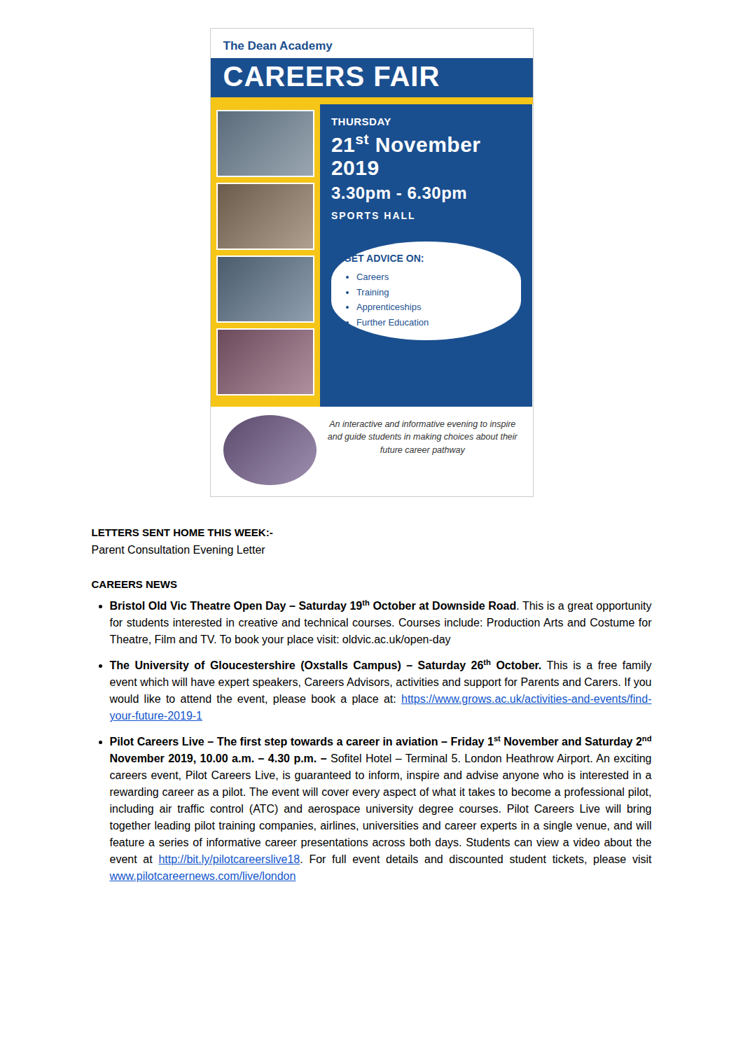The Dean Academy
CAREERS FAIR
THURSDAY 21st November 2019 3.30pm - 6.30pm SPORTS HALL
GET ADVICE ON:
Careers
Training
Apprenticeships
Further Education
An interactive and informative evening to inspire and guide students in making choices about their future career pathway
LETTERS SENT HOME THIS WEEK:-
Parent Consultation Evening Letter
CAREERS NEWS
Bristol Old Vic Theatre Open Day – Saturday 19th October at Downside Road. This is a great opportunity for students interested in creative and technical courses. Courses include: Production Arts and Costume for Theatre, Film and TV. To book your place visit: oldvic.ac.uk/open-day
The University of Gloucestershire (Oxstalls Campus) – Saturday 26th October. This is a free family event which will have expert speakers, Careers Advisors, activities and support for Parents and Carers. If you would like to attend the event, please book a place at: https://www.grows.ac.uk/activities-and-events/find-your-future-2019-1
Pilot Careers Live – The first step towards a career in aviation – Friday 1st November and Saturday 2nd November 2019, 10.00 a.m. – 4.30 p.m. – Sofitel Hotel – Terminal 5. London Heathrow Airport. An exciting careers event, Pilot Careers Live, is guaranteed to inform, inspire and advise anyone who is interested in a rewarding career as a pilot. The event will cover every aspect of what it takes to become a professional pilot, including air traffic control (ATC) and aerospace university degree courses. Pilot Careers Live will bring together leading pilot training companies, airlines, universities and career experts in a single venue, and will feature a series of informative career presentations across both days. Students can view a video about the event at http://bit.ly/pilotcareerslive18. For full event details and discounted student tickets, please visit www.pilotcareernews.com/live/london